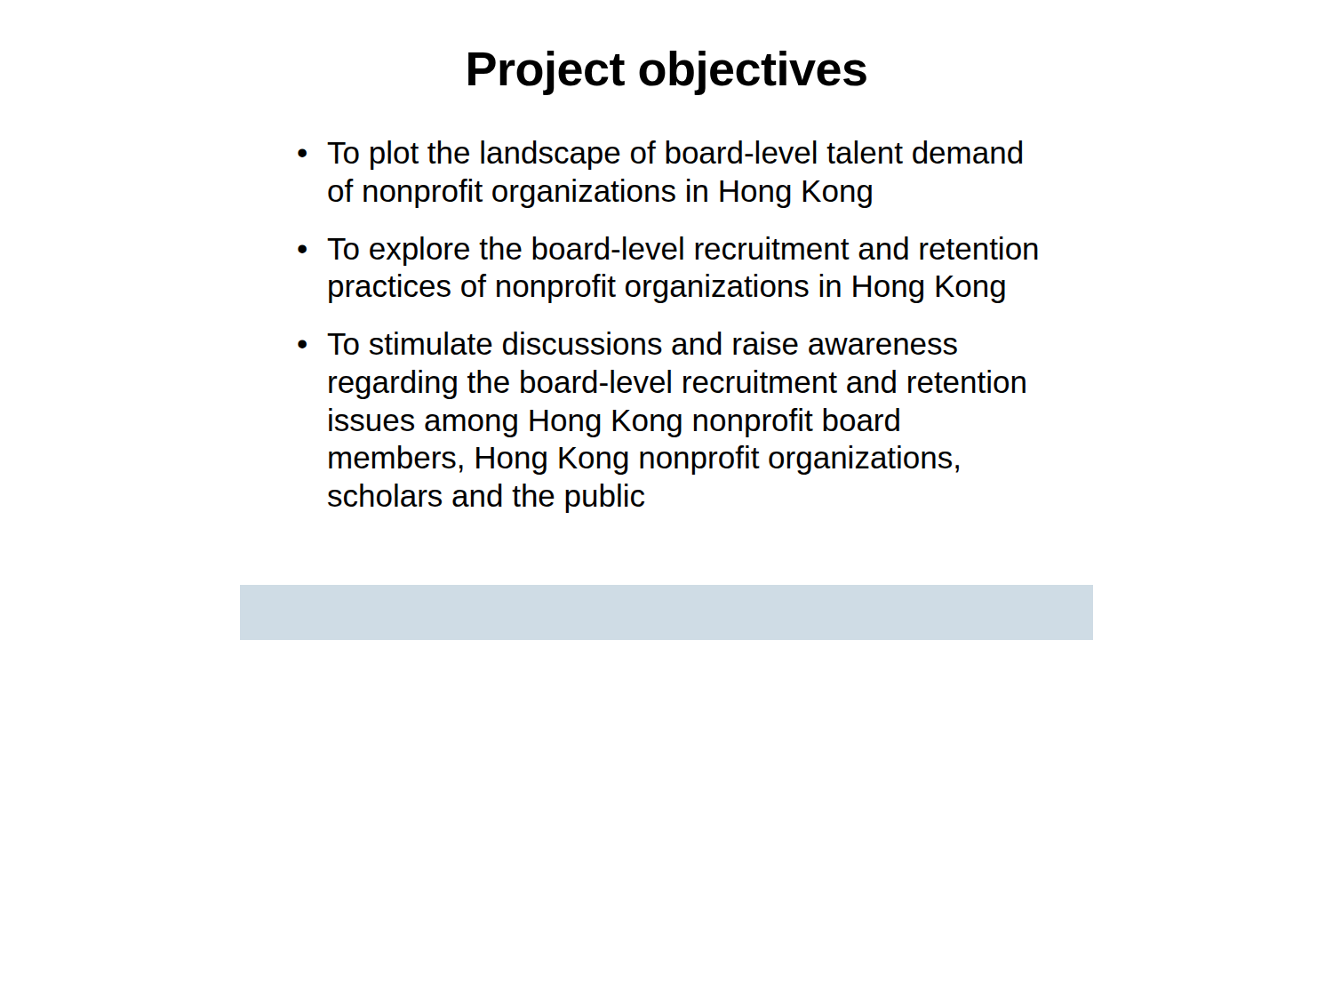Project objectives
To plot the landscape of board-level talent demand of nonprofit organizations in Hong Kong
To explore the board-level recruitment and retention practices of nonprofit organizations in Hong Kong
To stimulate discussions and raise awareness regarding the board-level recruitment and retention issues among Hong Kong nonprofit board members, Hong Kong nonprofit organizations, scholars and the public